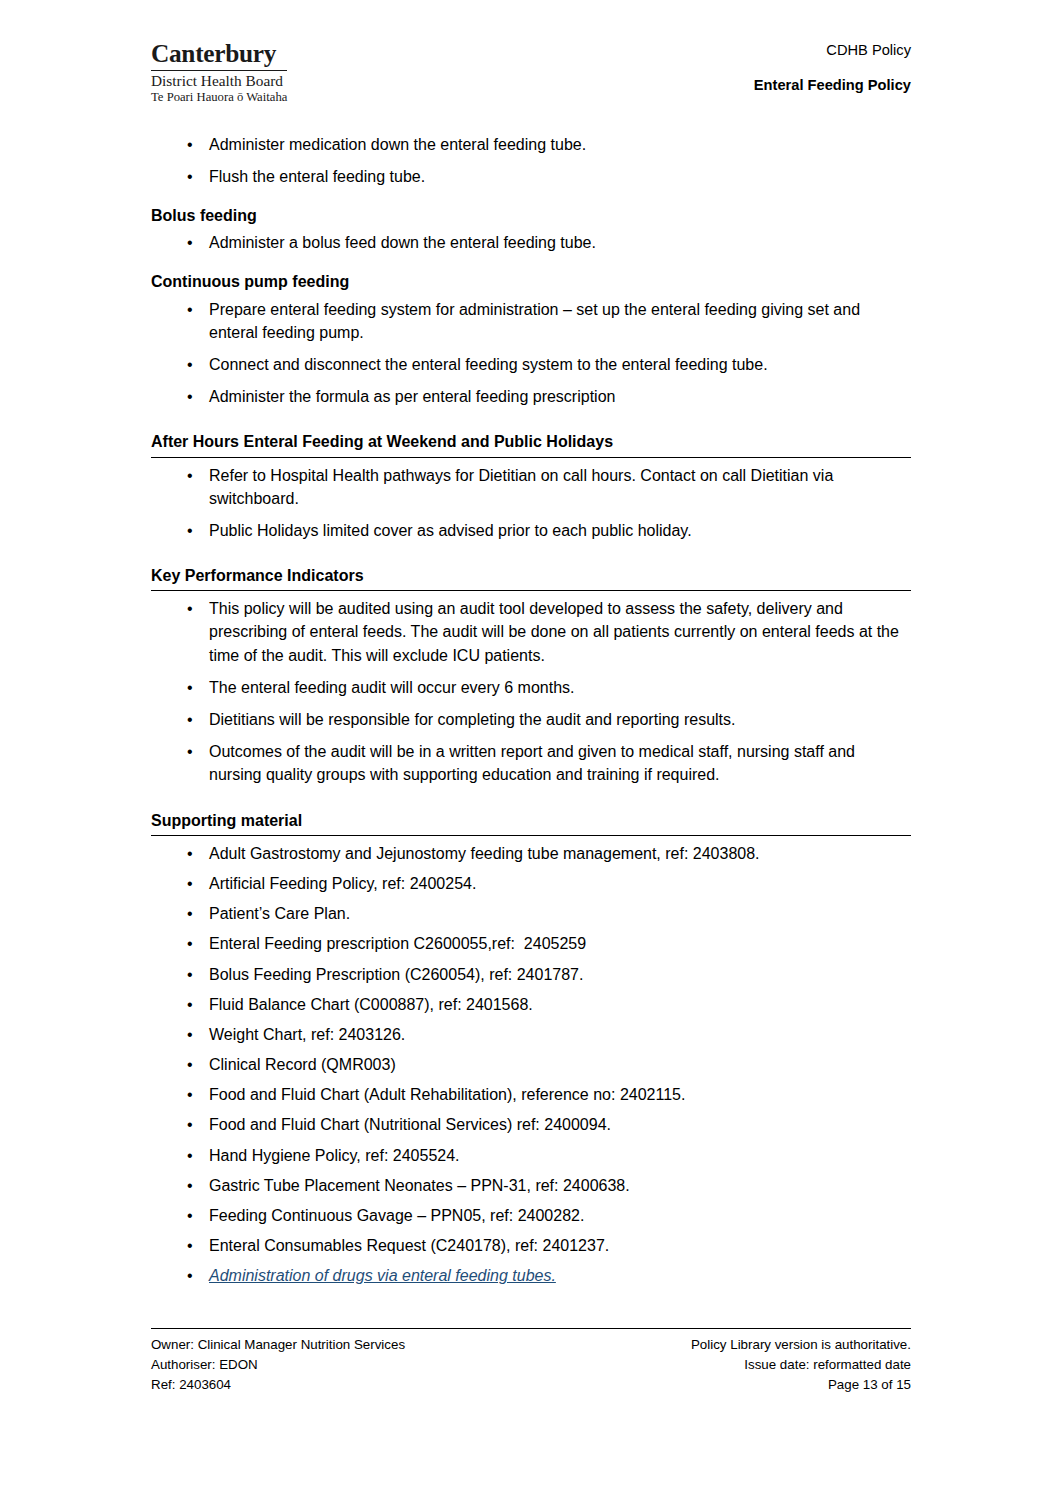Canterbury
District Health Board
Te Poari Hauora ō Waitaha
CDHB Policy
Enteral Feeding Policy
Administer medication down the enteral feeding tube.
Flush the enteral feeding tube.
Bolus feeding
Administer a bolus feed down the enteral feeding tube.
Continuous pump feeding
Prepare enteral feeding system for administration – set up the enteral feeding giving set and enteral feeding pump.
Connect and disconnect the enteral feeding system to the enteral feeding tube.
Administer the formula as per enteral feeding prescription
After Hours Enteral Feeding at Weekend and Public Holidays
Refer to Hospital Health pathways for Dietitian on call hours. Contact on call Dietitian via switchboard.
Public Holidays limited cover as advised prior to each public holiday.
Key Performance Indicators
This policy will be audited using an audit tool developed to assess the safety, delivery and prescribing of enteral feeds. The audit will be done on all patients currently on enteral feeds at the time of the audit. This will exclude ICU patients.
The enteral feeding audit will occur every 6 months.
Dietitians will be responsible for completing the audit and reporting results.
Outcomes of the audit will be in a written report and given to medical staff, nursing staff and nursing quality groups with supporting education and training if required.
Supporting material
Adult Gastrostomy and Jejunostomy feeding tube management, ref: 2403808.
Artificial Feeding Policy, ref: 2400254.
Patient’s Care Plan.
Enteral Feeding prescription C2600055,ref: 2405259
Bolus Feeding Prescription (C260054), ref: 2401787.
Fluid Balance Chart (C000887), ref: 2401568.
Weight Chart, ref: 2403126.
Clinical Record (QMR003)
Food and Fluid Chart (Adult Rehabilitation), reference no: 2402115.
Food and Fluid Chart (Nutritional Services) ref: 2400094.
Hand Hygiene Policy, ref: 2405524.
Gastric Tube Placement Neonates – PPN-31, ref: 2400638.
Feeding Continuous Gavage – PPN05, ref: 2400282.
Enteral Consumables Request (C240178), ref: 2401237.
Administration of drugs via enteral feeding tubes.
Owner: Clinical Manager Nutrition Services
Authoriser: EDON
Ref: 2403604
Policy Library version is authoritative.
Issue date: reformatted date
Page 13 of 15